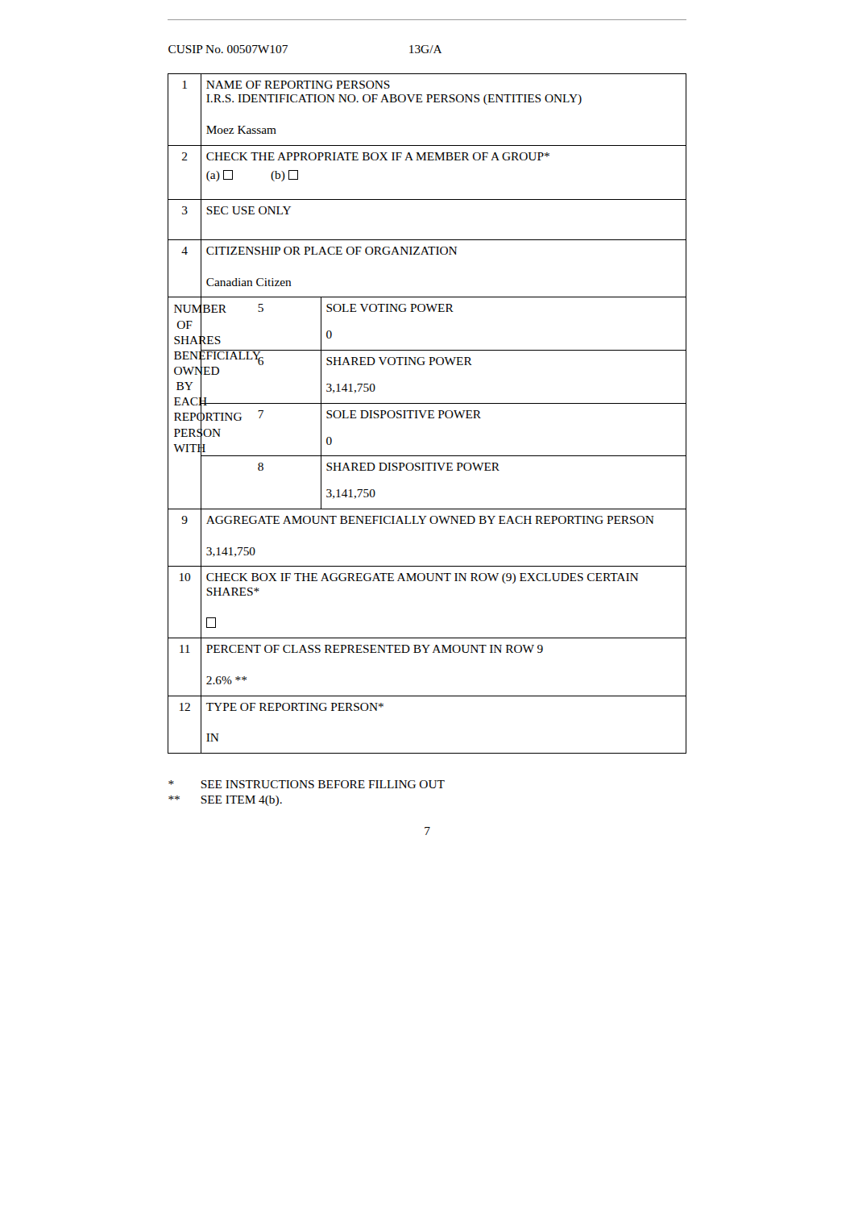CUSIP No. 00507W107
13G/A
| 1 | NAME OF REPORTING PERSONS I.R.S. IDENTIFICATION NO. OF ABOVE PERSONS (ENTITIES ONLY) Moez Kassam |
| 2 | CHECK THE APPROPRIATE BOX IF A MEMBER OF A GROUP* (a) (b) |
| 3 | SEC USE ONLY |
| 4 | CITIZENSHIP OR PLACE OF ORGANIZATION Canadian Citizen |
| NUMBER OF SHARES BENEFICIALLY OWNED BY EACH REPORTING PERSON WITH | 5 | SOLE VOTING POWER 0 |
| 6 | SHARED VOTING POWER 3,141,750 |
| 7 | SOLE DISPOSITIVE POWER 0 |
| 8 | SHARED DISPOSITIVE POWER 3,141,750 |
| 9 | AGGREGATE AMOUNT BENEFICIALLY OWNED BY EACH REPORTING PERSON 3,141,750 |
| 10 | CHECK BOX IF THE AGGREGATE AMOUNT IN ROW (9) EXCLUDES CERTAIN SHARES* |
| 11 | PERCENT OF CLASS REPRESENTED BY AMOUNT IN ROW 9 2.6% ** |
| 12 | TYPE OF REPORTING PERSON* IN |
*SEE INSTRUCTIONS BEFORE FILLING OUT
**SEE ITEM 4(b).
7